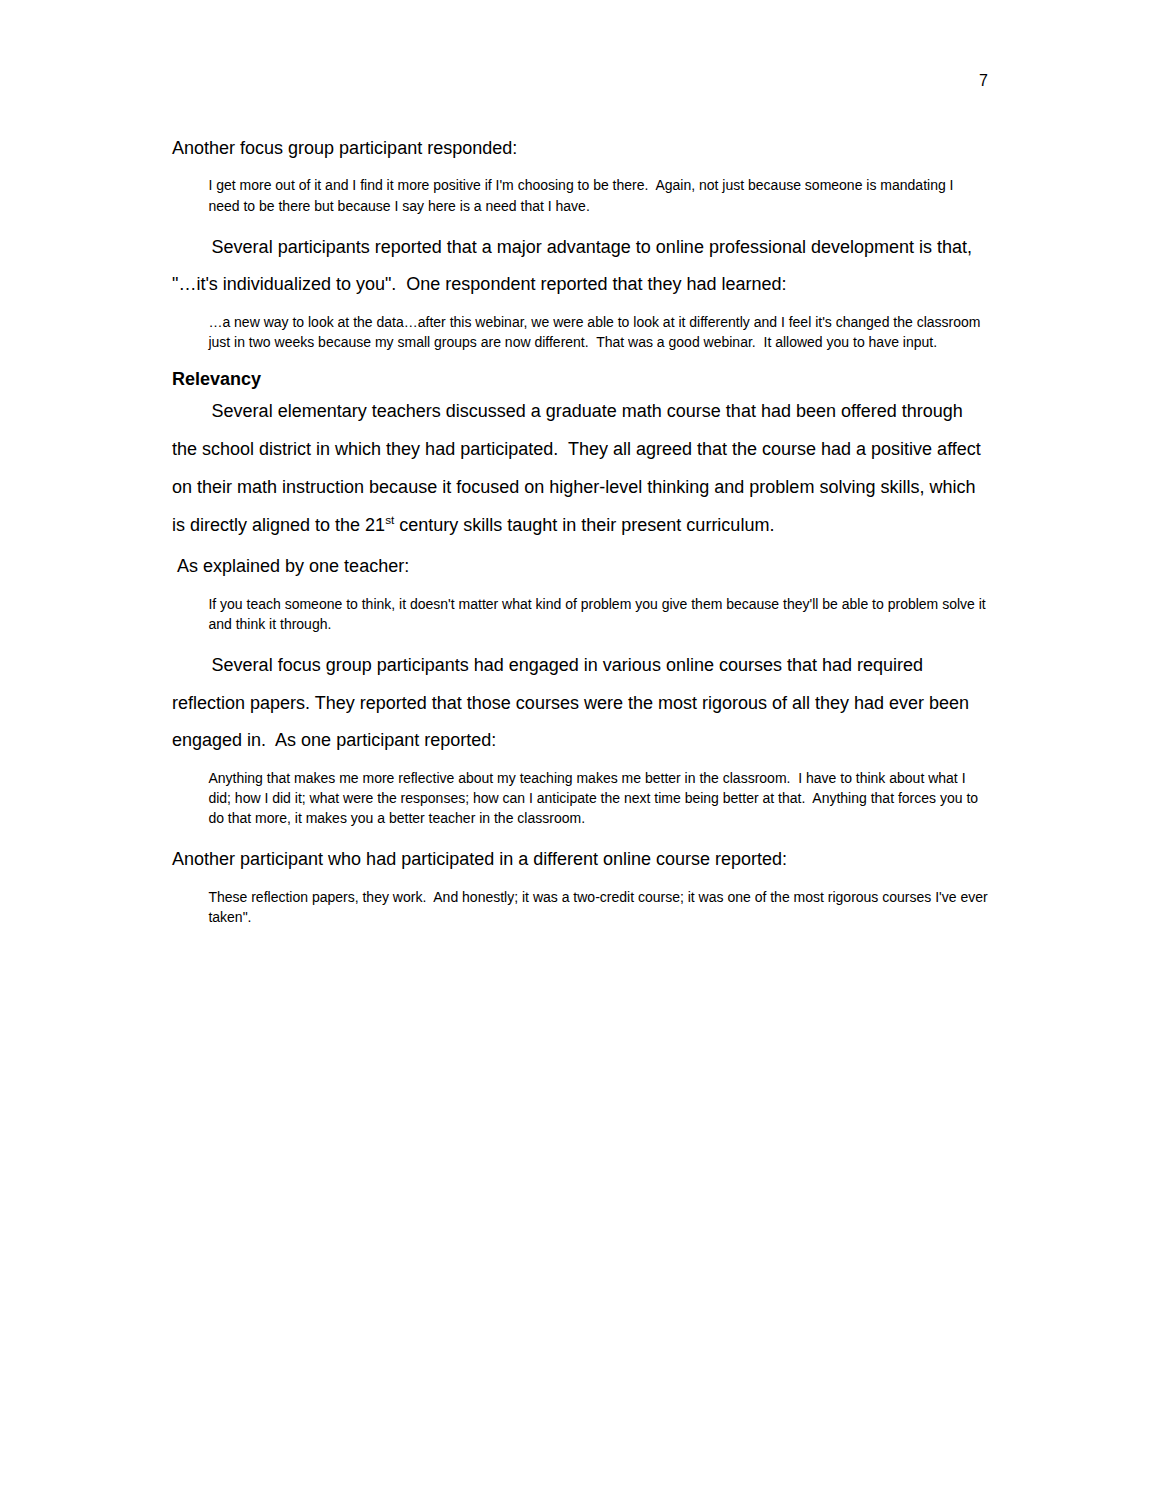7
Another focus group participant responded:
I get more out of it and I find it more positive if I'm choosing to be there. Again, not just because someone is mandating I need to be there but because I say here is a need that I have.
Several participants reported that a major advantage to online professional development is that, "…it's individualized to you". One respondent reported that they had learned:
…a new way to look at the data…after this webinar, we were able to look at it differently and I feel it's changed the classroom just in two weeks because my small groups are now different. That was a good webinar. It allowed you to have input.
Relevancy
Several elementary teachers discussed a graduate math course that had been offered through the school district in which they had participated. They all agreed that the course had a positive affect on their math instruction because it focused on higher-level thinking and problem solving skills, which is directly aligned to the 21st century skills taught in their present curriculum.
As explained by one teacher:
If you teach someone to think, it doesn't matter what kind of problem you give them because they'll be able to problem solve it and think it through.
Several focus group participants had engaged in various online courses that had required reflection papers. They reported that those courses were the most rigorous of all they had ever been engaged in. As one participant reported:
Anything that makes me more reflective about my teaching makes me better in the classroom. I have to think about what I did; how I did it; what were the responses; how can I anticipate the next time being better at that. Anything that forces you to do that more, it makes you a better teacher in the classroom.
Another participant who had participated in a different online course reported:
These reflection papers, they work. And honestly; it was a two-credit course; it was one of the most rigorous courses I've ever taken".